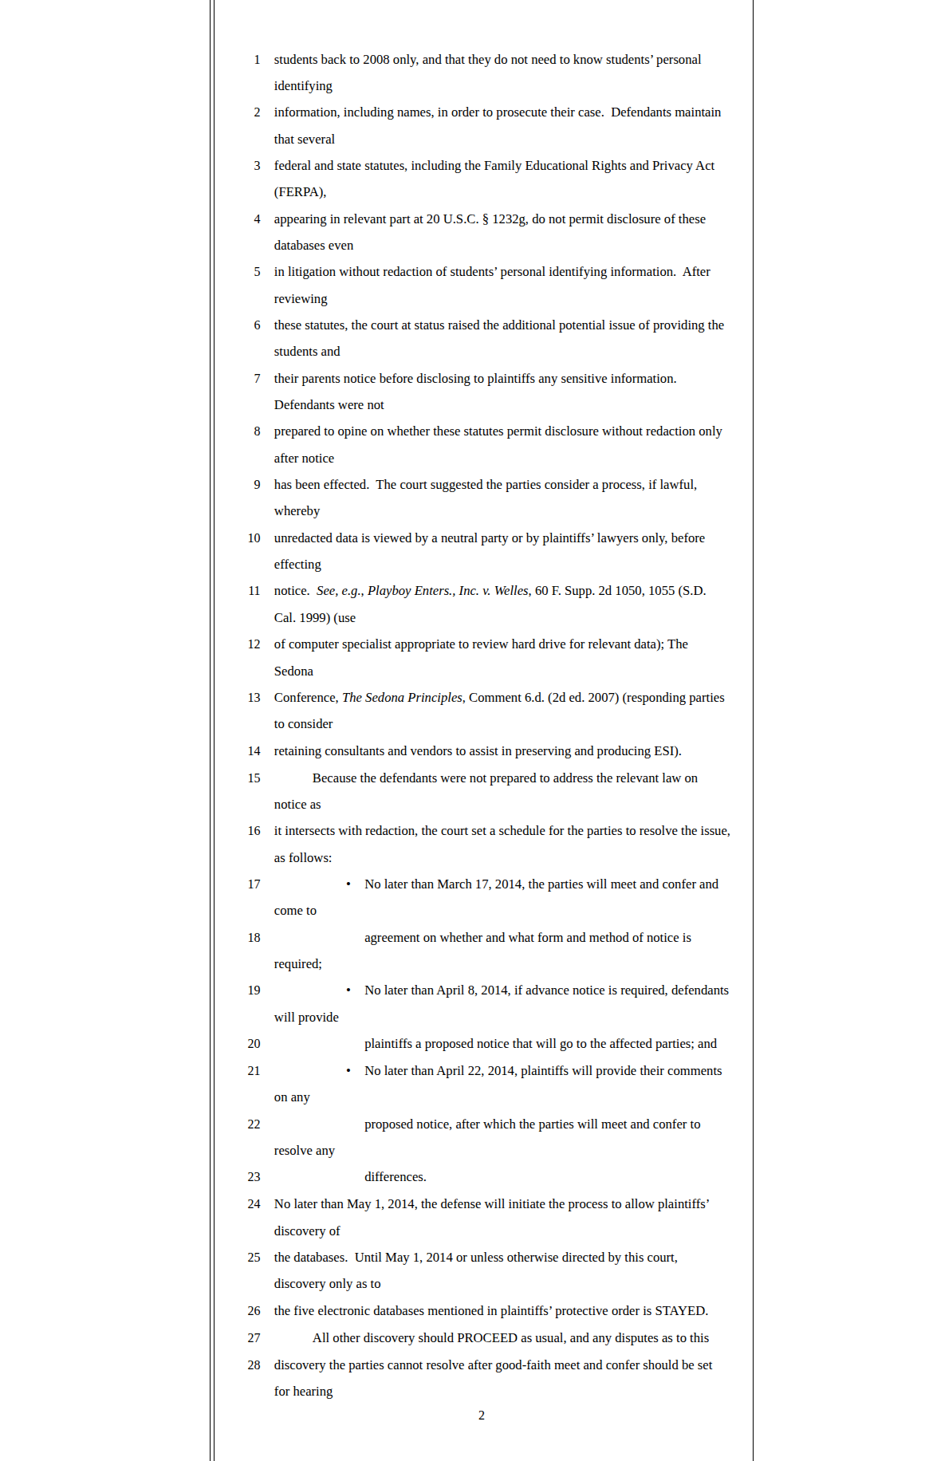| 1 | students back to 2008 only, and that they do not need to know students’ personal identifying |
| 2 | information, including names, in order to prosecute their case. Defendants maintain that several |
| 3 | federal and state statutes, including the Family Educational Rights and Privacy Act (FERPA), |
| 4 | appearing in relevant part at 20 U.S.C. § 1232g, do not permit disclosure of these databases even |
| 5 | in litigation without redaction of students’ personal identifying information. After reviewing |
| 6 | these statutes, the court at status raised the additional potential issue of providing the students and |
| 7 | their parents notice before disclosing to plaintiffs any sensitive information. Defendants were not |
| 8 | prepared to opine on whether these statutes permit disclosure without redaction only after notice |
| 9 | has been effected. The court suggested the parties consider a process, if lawful, whereby |
| 10 | unredacted data is viewed by a neutral party or by plaintiffs’ lawyers only, before effecting |
| 11 | notice. See, e.g. , Playboy Enters., Inc. v. Welles , 60 F. Supp. 2d 1050, 1055 (S.D. Cal. 1999) (use |
| 12 | of computer specialist appropriate to review hard drive for relevant data); The Sedona |
| 13 | Conference, The Sedona Principles , Comment 6.d. (2d ed. 2007) (responding parties to consider |
| 14 | retaining consultants and vendors to assist in preserving and producing ESI). |
| 15 | Because the defendants were not prepared to address the relevant law on notice as |
| 16 | it intersects with redaction, the court set a schedule for the parties to resolve the issue, as follows: |
| 17 | • No later than March 17, 2014, the parties will meet and confer and come to |
| 18 | agreement on whether and what form and method of notice is required; |
| 19 | • No later than April 8, 2014, if advance notice is required, defendants will provide |
| 20 | plaintiffs a proposed notice that will go to the affected parties; and |
| 21 | • No later than April 22, 2014, plaintiffs will provide their comments on any |
| 22 | proposed notice, after which the parties will meet and confer to resolve any |
| 23 | differences. |
| 24 | No later than May 1, 2014, the defense will initiate the process to allow plaintiffs’ discovery of |
| 25 | the databases. Until May 1, 2014 or unless otherwise directed by this court, discovery only as to |
| 26 | the five electronic databases mentioned in plaintiffs’ protective order is STAYED. |
| 27 | All other discovery should PROCEED as usual, and any disputes as to this |
| 28 | discovery the parties cannot resolve after good-faith meet and confer should be set for hearing |
2